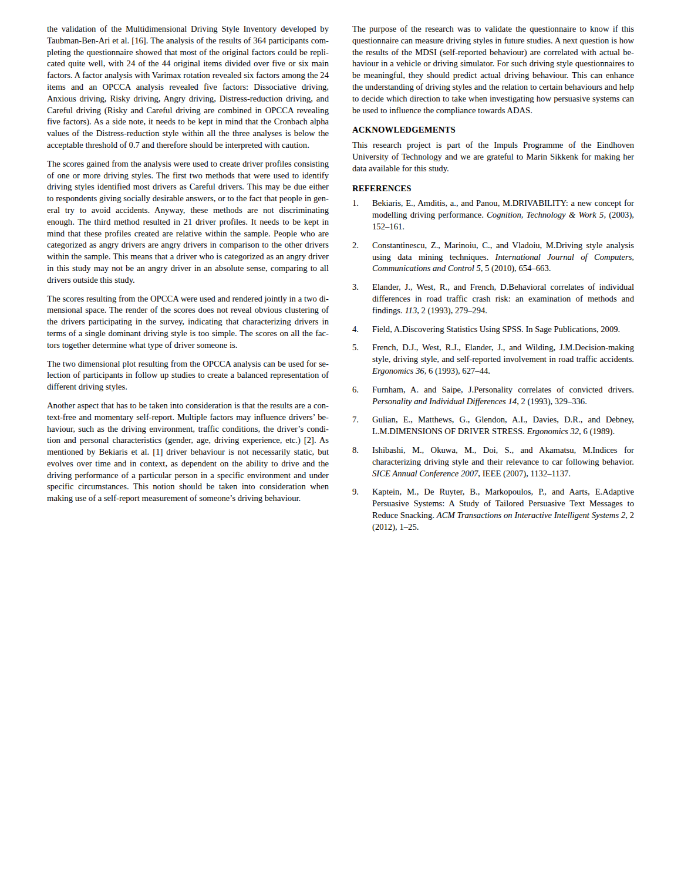the validation of the Multidimensional Driving Style Inventory developed by Taubman-Ben-Ari et al. [16]. The analysis of the results of 364 participants completing the questionnaire showed that most of the original factors could be replicated quite well, with 24 of the 44 original items divided over five or six main factors. A factor analysis with Varimax rotation revealed six factors among the 24 items and an OPCCA analysis revealed five factors: Dissociative driving, Anxious driving, Risky driving, Angry driving, Distress-reduction driving, and Careful driving (Risky and Careful driving are combined in OPCCA revealing five factors). As a side note, it needs to be kept in mind that the Cronbach alpha values of the Distress-reduction style within all the three analyses is below the acceptable threshold of 0.7 and therefore should be interpreted with caution.
The scores gained from the analysis were used to create driver profiles consisting of one or more driving styles. The first two methods that were used to identify driving styles identified most drivers as Careful drivers. This may be due either to respondents giving socially desirable answers, or to the fact that people in general try to avoid accidents. Anyway, these methods are not discriminating enough. The third method resulted in 21 driver profiles. It needs to be kept in mind that these profiles created are relative within the sample. People who are categorized as angry drivers are angry drivers in comparison to the other drivers within the sample. This means that a driver who is categorized as an angry driver in this study may not be an angry driver in an absolute sense, comparing to all drivers outside this study.
The scores resulting from the OPCCA were used and rendered jointly in a two dimensional space. The render of the scores does not reveal obvious clustering of the drivers participating in the survey, indicating that characterizing drivers in terms of a single dominant driving style is too simple. The scores on all the factors together determine what type of driver someone is.
The two dimensional plot resulting from the OPCCA analysis can be used for selection of participants in follow up studies to create a balanced representation of different driving styles.
Another aspect that has to be taken into consideration is that the results are a context-free and momentary self-report. Multiple factors may influence drivers’ behaviour, such as the driving environment, traffic conditions, the driver’s condition and personal characteristics (gender, age, driving experience, etc.) [2]. As mentioned by Bekiaris et al. [1] driver behaviour is not necessarily static, but evolves over time and in context, as dependent on the ability to drive and the driving performance of a particular person in a specific environment and under specific circumstances. This notion should be taken into consideration when making use of a self-report measurement of someone’s driving behaviour.
The purpose of the research was to validate the questionnaire to know if this questionnaire can measure driving styles in future studies. A next question is how the results of the MDSI (self-reported behaviour) are correlated with actual behaviour in a vehicle or driving simulator. For such driving style questionnaires to be meaningful, they should predict actual driving behaviour. This can enhance the understanding of driving styles and the relation to certain behaviours and help to decide which direction to take when investigating how persuasive systems can be used to influence the compliance towards ADAS.
Acknowledgements
This research project is part of the Impuls Programme of the Eindhoven University of Technology and we are grateful to Marin Sikkenk for making her data available for this study.
References
Bekiaris, E., Amditis, a., and Panou, M.DRIVABILITY: a new concept for modelling driving performance. Cognition, Technology & Work 5, (2003), 152–161.
Constantinescu, Z., Marinoiu, C., and Vladoiu, M.Driving style analysis using data mining techniques. International Journal of Computers, Communications and Control 5, 5 (2010), 654–663.
Elander, J., West, R., and French, D.Behavioral correlates of individual differences in road traffic crash risk: an examination of methods and findings. 113, 2 (1993), 279–294.
Field, A.Discovering Statistics Using SPSS. In Sage Publications, 2009.
French, D.J., West, R.J., Elander, J., and Wilding, J.M.Decision-making style, driving style, and self-reported involvement in road traffic accidents. Ergonomics 36, 6 (1993), 627–44.
Furnham, A. and Saipe, J.Personality correlates of convicted drivers. Personality and Individual Differences 14, 2 (1993), 329–336.
Gulian, E., Matthews, G., Glendon, A.I., Davies, D.R., and Debney, L.M.DIMENSIONS OF DRIVER STRESS. Ergonomics 32, 6 (1989).
Ishibashi, M., Okuwa, M., Doi, S., and Akamatsu, M.Indices for characterizing driving style and their relevance to car following behavior. SICE Annual Conference 2007, IEEE (2007), 1132–1137.
Kaptein, M., De Ruyter, B., Markopoulos, P., and Aarts, E.Adaptive Persuasive Systems: A Study of Tailored Persuasive Text Messages to Reduce Snacking. ACM Transactions on Interactive Intelligent Systems 2, 2 (2012), 1–25.